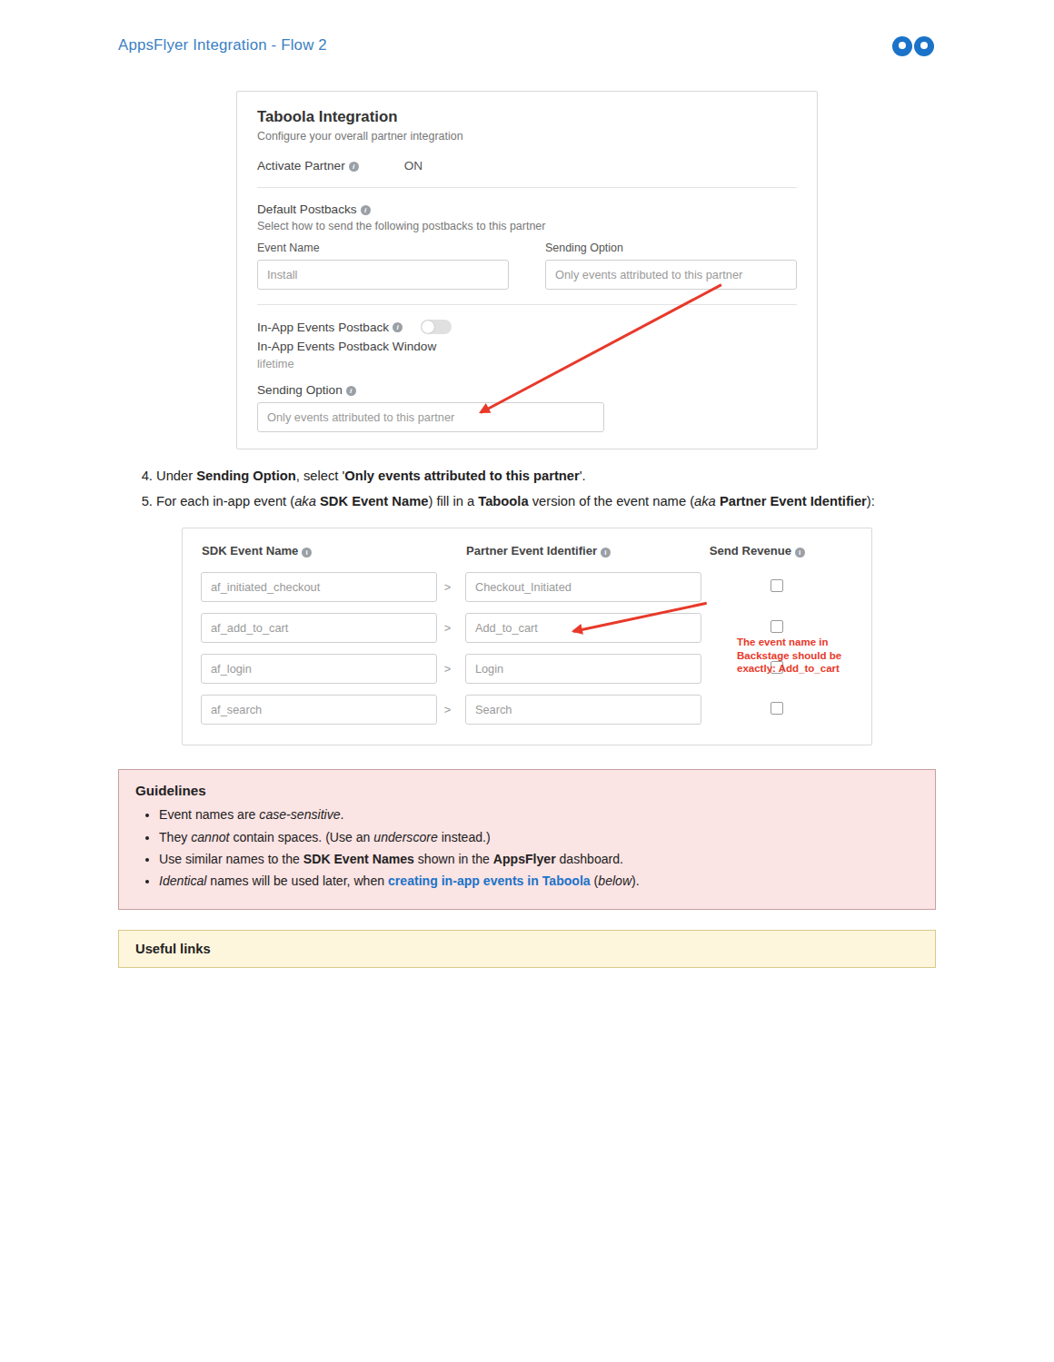AppsFlyer Integration - Flow 2
Taboola Integration
Configure your overall partner integration
Activate Partneri ON
Default Postbacksi
Select how to send the following postbacks to this partner
Event Name
Install
Sending Option
Only events attributed to this partner
In-App Events Postbacki
In-App Events Postback Window
lifetime
Sending Optioni
Only events attributed to this partner
Under Sending Option, select 'Only events attributed to this partner'.
For each in-app event (aka SDK Event Name) fill in a Taboola version of the event name (aka Partner Event Identifier):
| SDK Event Name i | | Partner Event Identifier i | Send Revenue i |
| --- | --- | --- | --- |
| af_initiated_checkout | > | Checkout_Initiated | |
| af_add_to_cart | > | Add_to_cart | |
| af_login | > | Login | |
| af_search | > | Search | |
The event name in Backstage should be exactly: Add_to_cart
Guidelines
Event names are case-sensitive.
They cannot contain spaces. (Use an underscore instead.)
Use similar names to the SDK Event Names shown in the AppsFlyer dashboard.
Identical names will be used later, when creating in-app events in Taboola (below).
Useful links